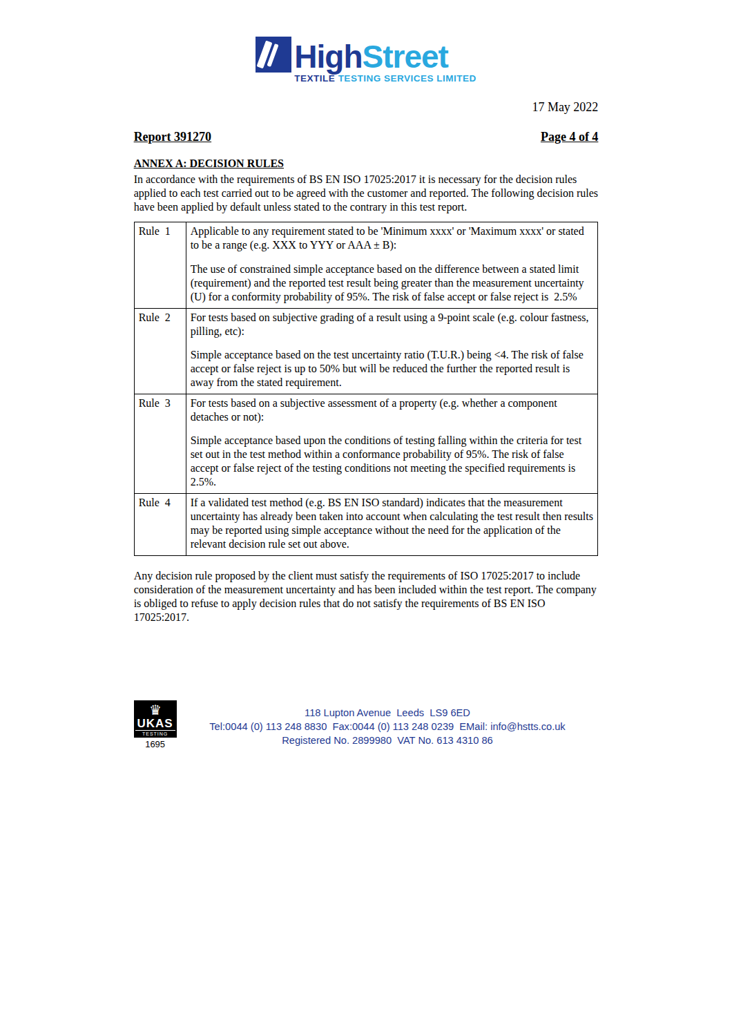High Street
TEXTILE TESTING SERVICES LIMITED
17 May 2022
Report 391270 Page 4 of 4
ANNEX A: DECISION RULES
In accordance with the requirements of BS EN ISO 17025:2017 it is necessary for the decision rules applied to each test carried out to be agreed with the customer and reported. The following decision rules have been applied by default unless stated to the contrary in this test report.
| Rule 1 | Applicable to any requirement stated to be 'Minimum xxxx' or 'Maximum xxxx' or stated to be a range (e.g. XXX to YYY or AAA ± B): The use of constrained simple acceptance based on the difference between a stated limit (requirement) and the reported test result being greater than the measurement uncertainty (U) for a conformity probability of 95%. The risk of false accept or false reject is 2.5% |
| Rule 2 | For tests based on subjective grading of a result using a 9-point scale (e.g. colour fastness, pilling, etc): Simple acceptance based on the test uncertainty ratio (T.U.R.) being <4. The risk of false accept or false reject is up to 50% but will be reduced the further the reported result is away from the stated requirement. |
| Rule 3 | For tests based on a subjective assessment of a property (e.g. whether a component detaches or not): Simple acceptance based upon the conditions of testing falling within the criteria for test set out in the test method within a conformance probability of 95%. The risk of false accept or false reject of the testing conditions not meeting the specified requirements is 2.5%. |
| Rule 4 | If a validated test method (e.g. BS EN ISO standard) indicates that the measurement uncertainty has already been taken into account when calculating the test result then results may be reported using simple acceptance without the need for the application of the relevant decision rule set out above. |
Any decision rule proposed by the client must satisfy the requirements of ISO 17025:2017 to include consideration of the measurement uncertainty and has been included within the test report. The company is obliged to refuse to apply decision rules that do not satisfy the requirements of BS EN ISO 17025:2017.
♛
UKAS
TESTING
1695
118 Lupton Avenue Leeds LS9 6ED
Tel:0044 (0) 113 248 8830 Fax:0044 (0) 113 248 0239 EMail: info@hstts.co.uk
Registered No. 2899980 VAT No. 613 4310 86